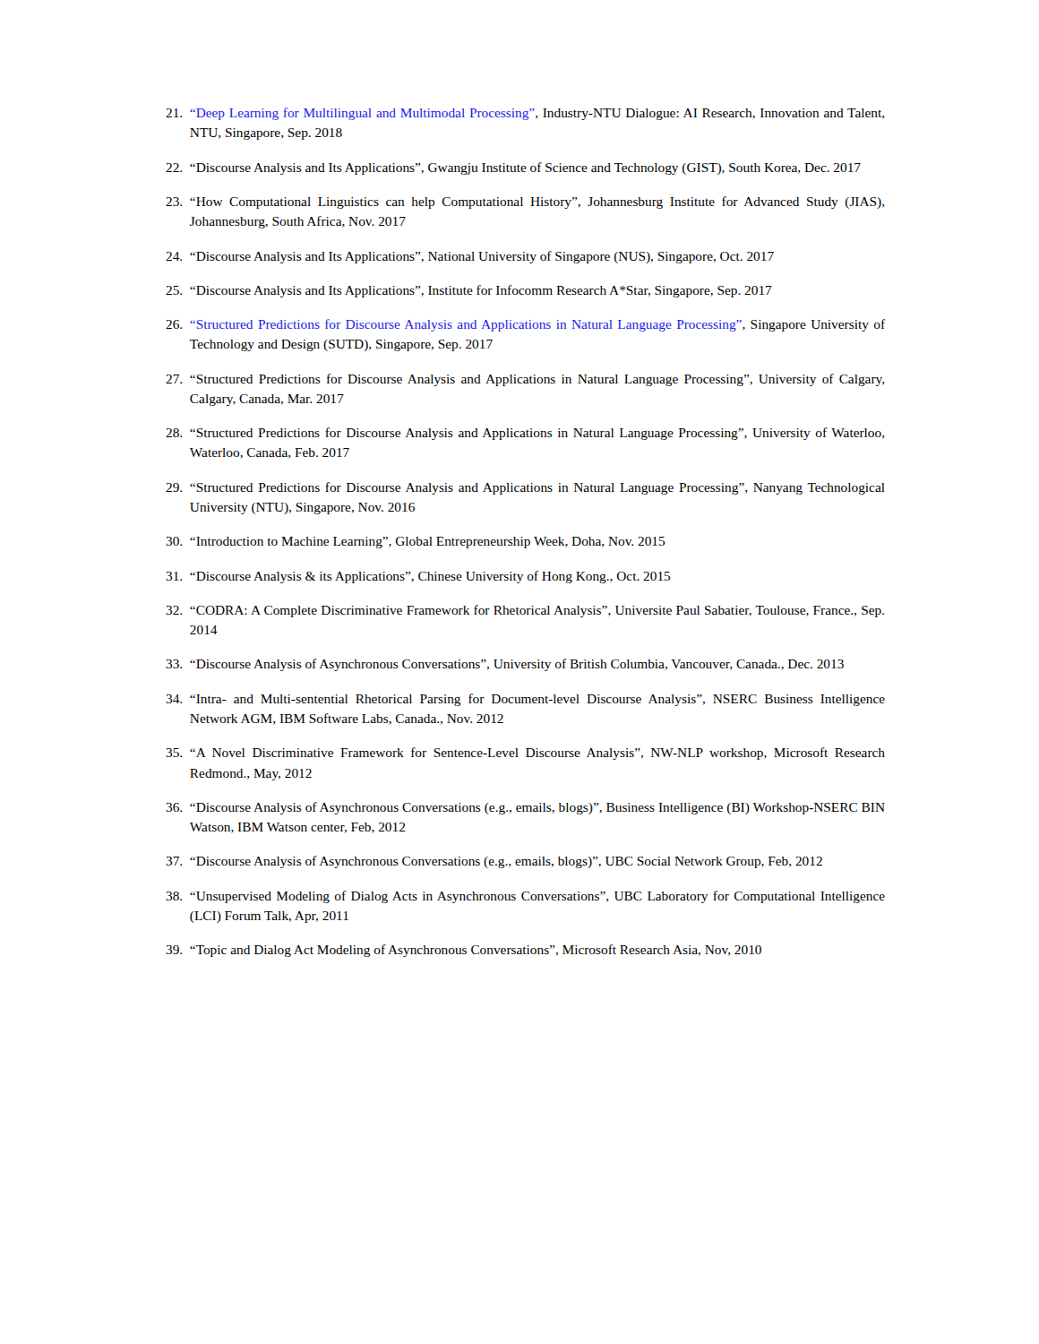“Deep Learning for Multilingual and Multimodal Processing”, Industry-NTU Dialogue: AI Research, Innovation and Talent, NTU, Singapore, Sep. 2018
“Discourse Analysis and Its Applications”, Gwangju Institute of Science and Technology (GIST), South Korea, Dec. 2017
“How Computational Linguistics can help Computational History”, Johannesburg Institute for Advanced Study (JIAS), Johannesburg, South Africa, Nov. 2017
“Discourse Analysis and Its Applications”, National University of Singapore (NUS), Singapore, Oct. 2017
“Discourse Analysis and Its Applications”, Institute for Infocomm Research A*Star, Singapore, Sep. 2017
“Structured Predictions for Discourse Analysis and Applications in Natural Language Processing”, Singapore University of Technology and Design (SUTD), Singapore, Sep. 2017
“Structured Predictions for Discourse Analysis and Applications in Natural Language Processing”, University of Calgary, Calgary, Canada, Mar. 2017
“Structured Predictions for Discourse Analysis and Applications in Natural Language Processing”, University of Waterloo, Waterloo, Canada, Feb. 2017
“Structured Predictions for Discourse Analysis and Applications in Natural Language Processing”, Nanyang Technological University (NTU), Singapore, Nov. 2016
“Introduction to Machine Learning”, Global Entrepreneurship Week, Doha, Nov. 2015
“Discourse Analysis & its Applications”, Chinese University of Hong Kong., Oct. 2015
“CODRA: A Complete Discriminative Framework for Rhetorical Analysis”, Universite Paul Sabatier, Toulouse, France., Sep. 2014
“Discourse Analysis of Asynchronous Conversations”, University of British Columbia, Vancouver, Canada., Dec. 2013
“Intra- and Multi-sentential Rhetorical Parsing for Document-level Discourse Analysis”, NSERC Business Intelligence Network AGM, IBM Software Labs, Canada., Nov. 2012
“A Novel Discriminative Framework for Sentence-Level Discourse Analysis”, NW-NLP workshop, Microsoft Research Redmond., May, 2012
“Discourse Analysis of Asynchronous Conversations (e.g., emails, blogs)”, Business Intelligence (BI) Workshop-NSERC BIN Watson, IBM Watson center, Feb, 2012
“Discourse Analysis of Asynchronous Conversations (e.g., emails, blogs)”, UBC Social Network Group, Feb, 2012
“Unsupervised Modeling of Dialog Acts in Asynchronous Conversations”, UBC Laboratory for Computational Intelligence (LCI) Forum Talk, Apr, 2011
“Topic and Dialog Act Modeling of Asynchronous Conversations”, Microsoft Research Asia, Nov, 2010